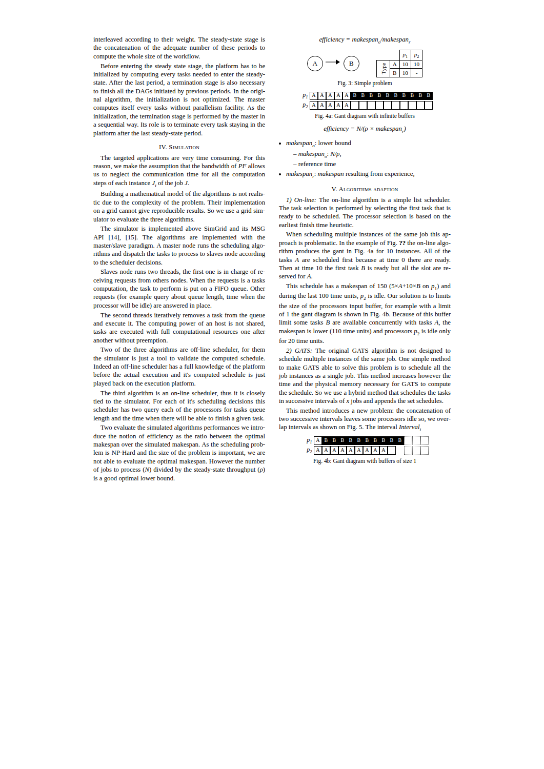interleaved according to their weight. The steady-state stage is the concatenation of the adequate number of these periods to compute the whole size of the workflow.
Before entering the steady state stage, the platform has to be initialized by computing every tasks needed to enter the steady-state. After the last period, a termination stage is also necessary to finish all the DAGs initiated by previous periods. In the original algorithm, the initialization is not optimized. The master computes itself every tasks without parallelism facility. As the initialization, the termination stage is performed by the master in a sequential way. Its role is to terminate every task staying in the platform after the last steady-state period.
IV. Simulation
The targeted applications are very time consuming. For this reason, we make the assumption that the bandwidth of PF allows us to neglect the communication time for all the computation steps of each instance Ji of the job J.
Building a mathematical model of the algorithms is not realistic due to the complexity of the problem. Their implementation on a grid cannot give reproducible results. So we use a grid simulator to evaluate the three algorithms.
The simulator is implemented above SimGrid and its MSG API [14], [15]. The algorithms are implemented with the master/slave paradigm. A master node runs the scheduling algorithms and dispatch the tasks to process to slaves node according to the scheduler decisions.
Slaves node runs two threads, the first one is in charge of receiving requests from others nodes. When the requests is a tasks computation, the task to perform is put on a FIFO queue. Other requests (for example query about queue length, time when the processor will be idle) are answered in place.
The second threads iteratively removes a task from the queue and execute it. The computing power of an host is not shared, tasks are executed with full computational resources one after another without preemption.
Two of the three algorithms are off-line scheduler, for them the simulator is just a tool to validate the computed schedule. Indeed an off-line scheduler has a full knowledge of the platform before the actual execution and it's computed schedule is just played back on the execution platform.
The third algorithm is an on-line scheduler, thus it is closely tied to the simulator. For each of it's scheduling decisions this scheduler has two query each of the processors for tasks queue length and the time when there will be able to finish a given task.
Two evaluate the simulated algorithms performances we introduce the notion of efficiency as the ratio between the optimal makespan over the simulated makespan. As the scheduling problem is NP-Hard and the size of the problem is important, we are not able to evaluate the optimal makespan. However the number of jobs to process (N) divided by the steady-state throughput (ρ) is a good optimal lower bound.
efficiency = makespano/makespanr
A
B
| | | p 1 | p 2 |
| Type | A | 10 | 10 |
| B | 10 | - |
Fig. 3: Simple problem
p1
A
A
A
A
A
B
B
B
B
B
B
B
B
B
B
p2
A
A
A
A
A
Fig. 4a: Gant diagram with infinite buffers
efficiency = N/(ρ × makespanr)
makespano: lower bound
makespano: N/ρ,
reference time
makespanr: makespan resulting from experience,
V. Algorithms adaption
1) On-line: The on-line algorithm is a simple list scheduler. The task selection is performed by selecting the first task that is ready to be scheduled. The processor selection is based on the earliest finish time heuristic.
When scheduling multiple instances of the same job this approach is problematic. In the example of Fig. ?? the on-line algorithm produces the gant in Fig. 4a for 10 instances. All of the tasks A are scheduled first because at time 0 there are ready. Then at time 10 the first task B is ready but all the slot are reserved for A.
This schedule has a makespan of 150 (5×A+10×B on p1) and during the last 100 time units, p2 is idle. Our solution is to limits the size of the processors input buffer, for example with a limit of 1 the gant diagram is shown in Fig. 4b. Because of this buffer limit some tasks B are available concurrently with tasks A, the makespan is lower (110 time units) and processors p2 is idle only for 20 time units.
2) GATS: The original GATS algorithm is not designed to schedule multiple instances of the same job. One simple method to make GATS able to solve this problem is to schedule all the job instances as a single job. This method increases however the time and the physical memory necessary for GATS to compute the schedule. So we use a hybrid method that schedules the tasks in successive intervals of x jobs and appends the set schedules.
This method introduces a new problem: the concatenation of two successive intervals leaves some processors idle so, we overlap intervals as shown on Fig. 5. The interval Intervali
p1
A
B
B
B
B
B
B
B
B
B
B
p2
A
A
A
A
A
A
A
A
A
Fig. 4b: Gant diagram with buffers of size 1